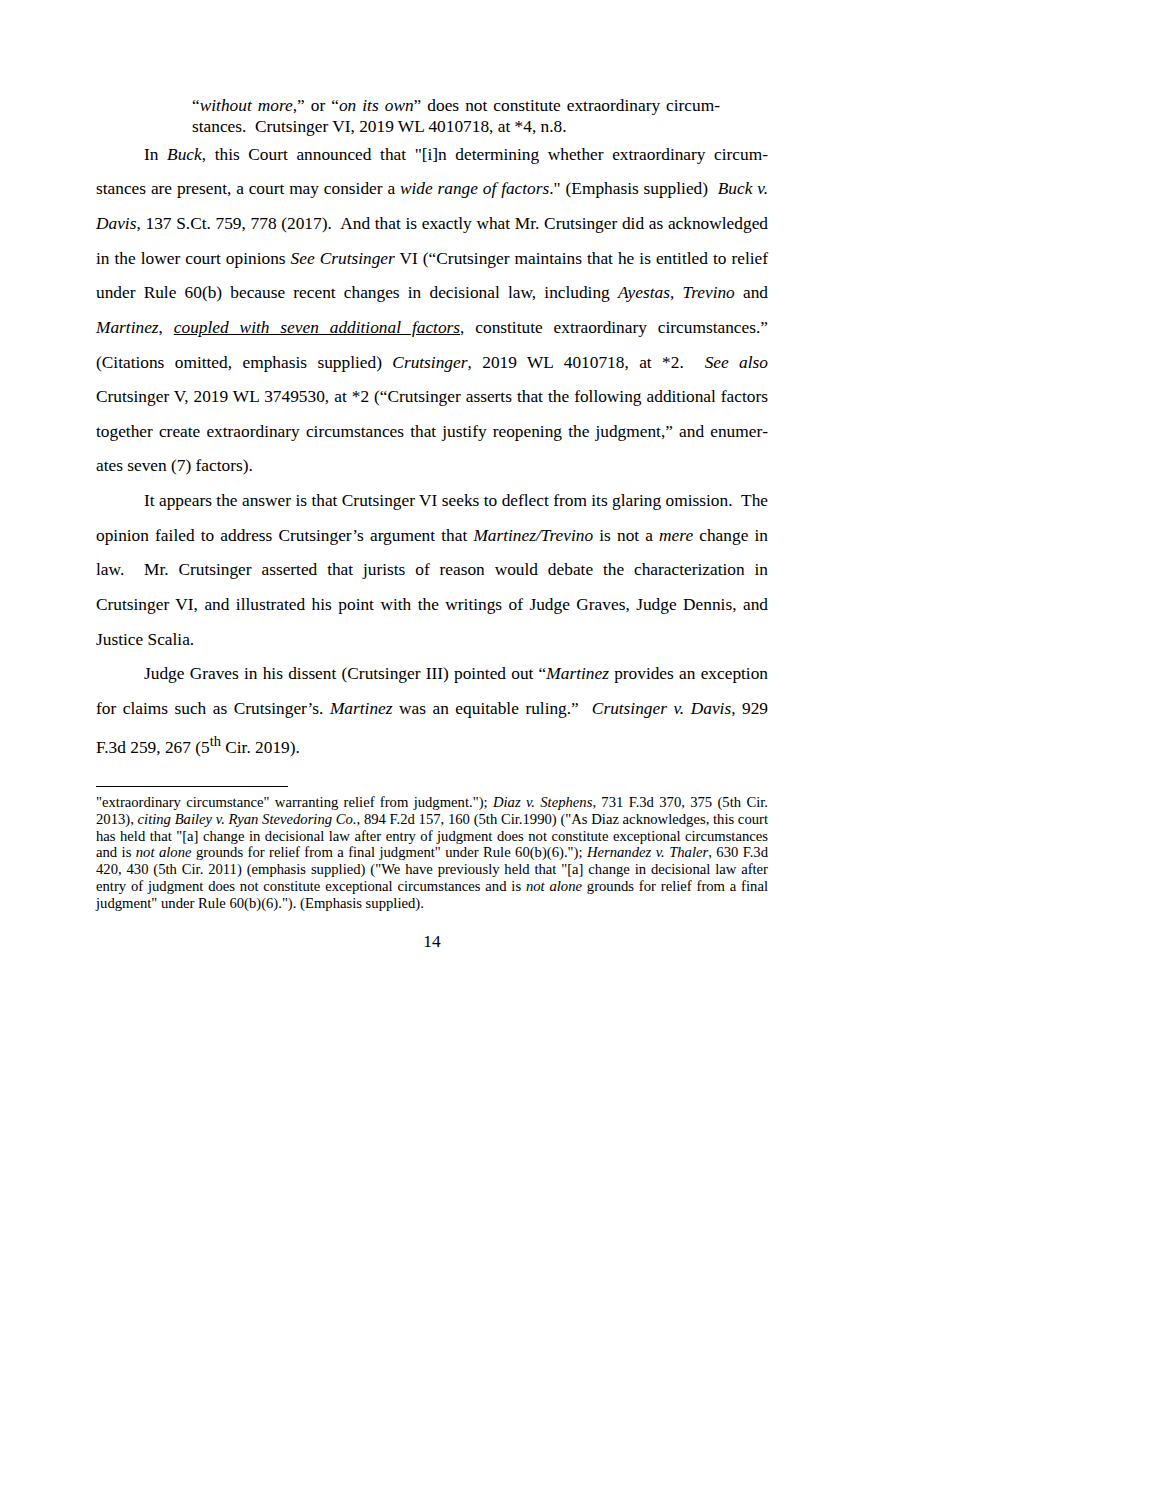“without more,” or “on its own” does not constitute extraordinary circumstances. Crutsinger VI, 2019 WL 4010718, at *4, n.8.
In Buck, this Court announced that "[i]n determining whether extraordinary circumstances are present, a court may consider a wide range of factors." (Emphasis supplied) Buck v. Davis, 137 S.Ct. 759, 778 (2017). And that is exactly what Mr. Crutsinger did as acknowledged in the lower court opinions See Crutsinger VI (“Crutsinger maintains that he is entitled to relief under Rule 60(b) because recent changes in decisional law, including Ayestas, Trevino and Martinez, coupled with seven additional factors, constitute extraordinary circumstances.” (Citations omitted, emphasis supplied) Crutsinger, 2019 WL 4010718, at *2. See also Crutsinger V, 2019 WL 3749530, at *2 (“Crutsinger asserts that the following additional factors together create extraordinary circumstances that justify reopening the judgment,” and enumerates seven (7) factors).
It appears the answer is that Crutsinger VI seeks to deflect from its glaring omission. The opinion failed to address Crutsinger’s argument that Martinez/Trevino is not a mere change in law. Mr. Crutsinger asserted that jurists of reason would debate the characterization in Crutsinger VI, and illustrated his point with the writings of Judge Graves, Judge Dennis, and Justice Scalia.
Judge Graves in his dissent (Crutsinger III) pointed out “Martinez provides an exception for claims such as Crutsinger’s. Martinez was an equitable ruling.” Crutsinger v. Davis, 929 F.3d 259, 267 (5th Cir. 2019).
"extraordinary circumstance" warranting relief from judgment."); Diaz v. Stephens, 731 F.3d 370, 375 (5th Cir. 2013), citing Bailey v. Ryan Stevedoring Co., 894 F.2d 157, 160 (5th Cir.1990) ("As Diaz acknowledges, this court has held that "[a] change in decisional law after entry of judgment does not constitute exceptional circumstances and is not alone grounds for relief from a final judgment" under Rule 60(b)(6)."); Hernandez v. Thaler, 630 F.3d 420, 430 (5th Cir. 2011) (emphasis supplied) ("We have previously held that "[a] change in decisional law after entry of judgment does not constitute exceptional circumstances and is not alone grounds for relief from a final judgment" under Rule 60(b)(6)."). (Emphasis supplied).
14